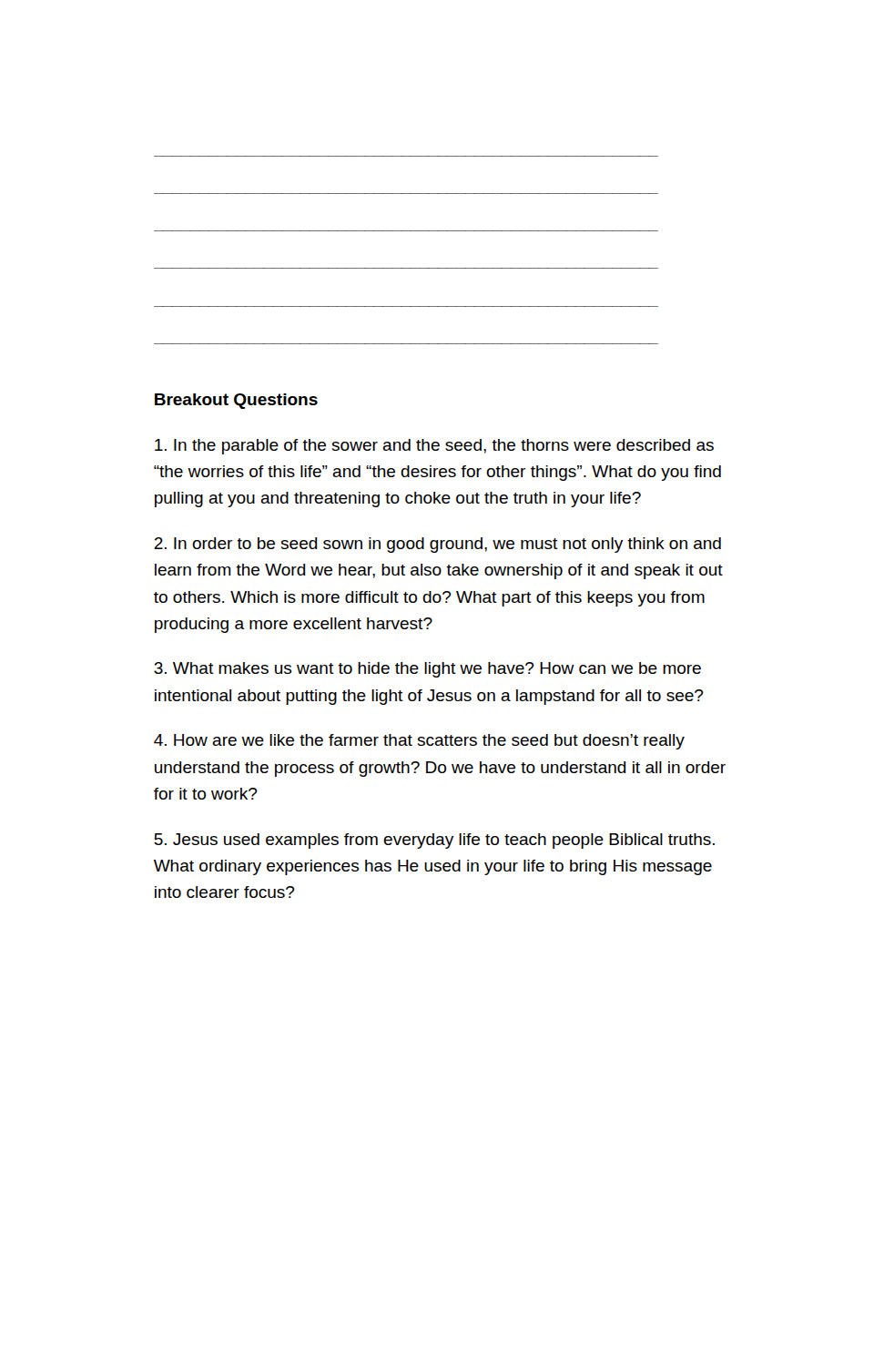_______________________________________________________
_______________________________________________________
_______________________________________________________
_______________________________________________________
_______________________________________________________
_______________________________________________________
Breakout Questions
In the parable of the sower and the seed, the thorns were described as “the worries of this life” and “the desires for other things”. What do you find pulling at you and threatening to choke out the truth in your life?
In order to be seed sown in good ground, we must not only think on and learn from the Word we hear, but also take ownership of it and speak it out to others. Which is more difficult to do? What part of this keeps you from producing a more excellent harvest?
What makes us want to hide the light we have? How can we be more intentional about putting the light of Jesus on a lampstand for all to see?
How are we like the farmer that scatters the seed but doesn’t really understand the process of growth? Do we have to understand it all in order for it to work?
Jesus used examples from everyday life to teach people Biblical truths. What ordinary experiences has He used in your life to bring His message into clearer focus?